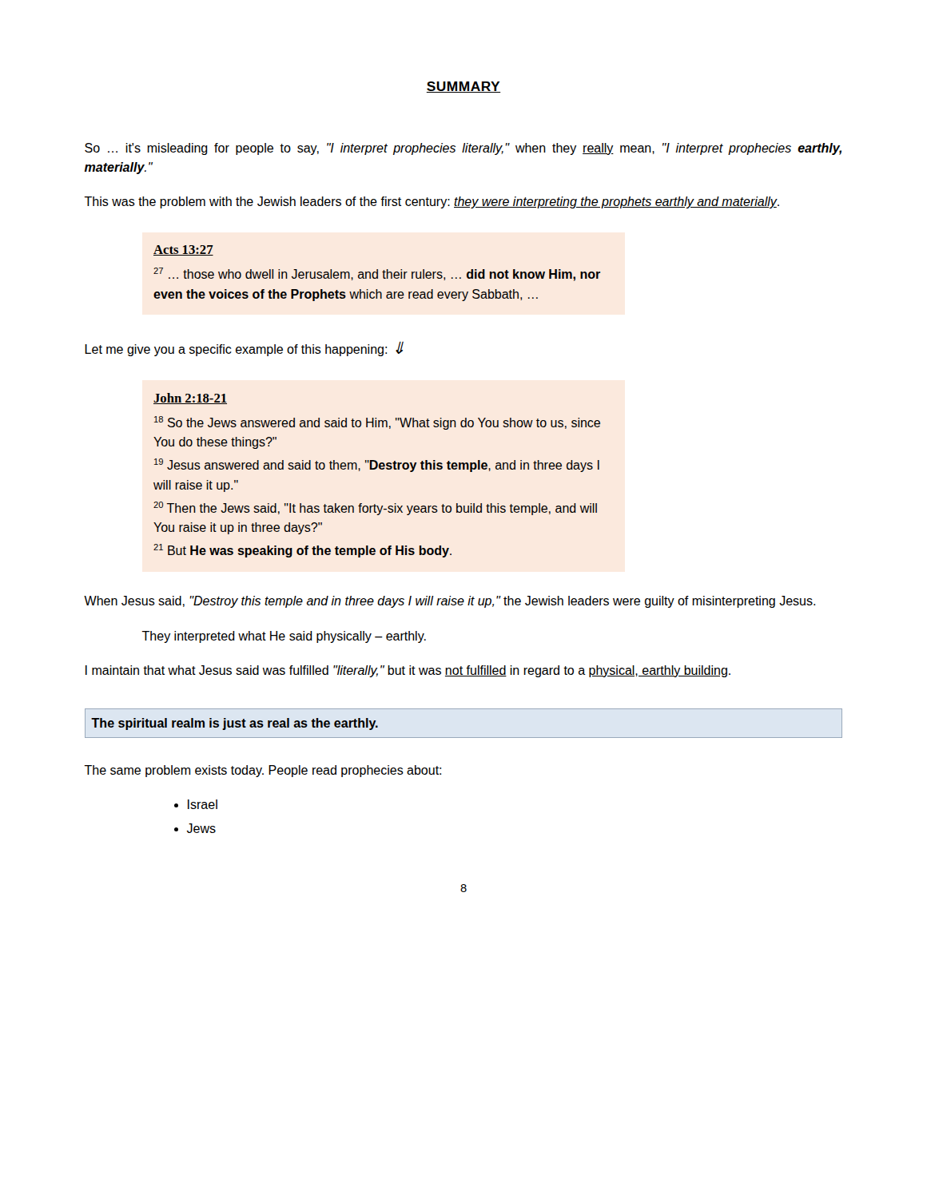SUMMARY
So … it's misleading for people to say, "I interpret prophecies literally," when they really mean, "I interpret prophecies earthly, materially."
This was the problem with the Jewish leaders of the first century: they were interpreting the prophets earthly and materially.
Acts 13:27
27 … those who dwell in Jerusalem, and their rulers, … did not know Him, nor even the voices of the Prophets which are read every Sabbath, …
Let me give you a specific example of this happening: ⇓
John 2:18-21
18 So the Jews answered and said to Him, "What sign do You show to us, since You do these things?"
19 Jesus answered and said to them, "Destroy this temple, and in three days I will raise it up."
20 Then the Jews said, "It has taken forty-six years to build this temple, and will You raise it up in three days?"
21 But He was speaking of the temple of His body.
When Jesus said, "Destroy this temple and in three days I will raise it up," the Jewish leaders were guilty of misinterpreting Jesus.
They interpreted what He said physically – earthly.
I maintain that what Jesus said was fulfilled "literally," but it was not fulfilled in regard to a physical, earthly building.
The spiritual realm is just as real as the earthly.
The same problem exists today. People read prophecies about:
Israel
Jews
8